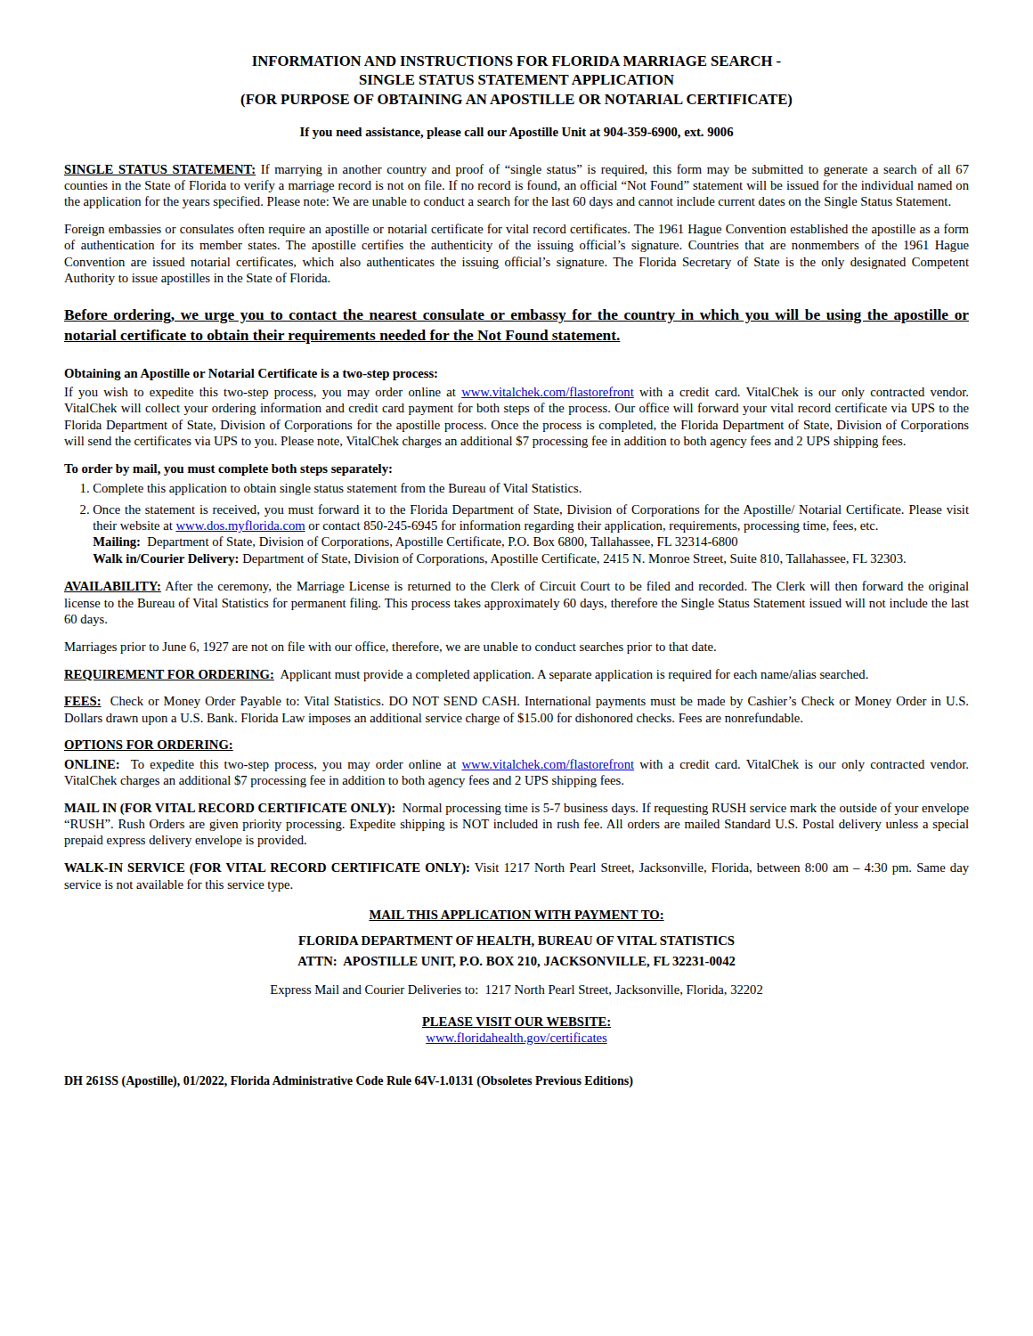INFORMATION AND INSTRUCTIONS FOR FLORIDA MARRIAGE SEARCH - SINGLE STATUS STATEMENT APPLICATION (FOR PURPOSE OF OBTAINING AN APOSTILLE OR NOTARIAL CERTIFICATE)
If you need assistance, please call our Apostille Unit at 904-359-6900, ext. 9006
SINGLE STATUS STATEMENT: If marrying in another country and proof of “single status” is required, this form may be submitted to generate a search of all 67 counties in the State of Florida to verify a marriage record is not on file. If no record is found, an official “Not Found” statement will be issued for the individual named on the application for the years specified. Please note: We are unable to conduct a search for the last 60 days and cannot include current dates on the Single Status Statement.
Foreign embassies or consulates often require an apostille or notarial certificate for vital record certificates. The 1961 Hague Convention established the apostille as a form of authentication for its member states. The apostille certifies the authenticity of the issuing official’s signature. Countries that are nonmembers of the 1961 Hague Convention are issued notarial certificates, which also authenticates the issuing official’s signature. The Florida Secretary of State is the only designated Competent Authority to issue apostilles in the State of Florida.
Before ordering, we urge you to contact the nearest consulate or embassy for the country in which you will be using the apostille or notarial certificate to obtain their requirements needed for the Not Found statement.
Obtaining an Apostille or Notarial Certificate is a two-step process:
If you wish to expedite this two-step process, you may order online at www.vitalchek.com/flastorefront with a credit card. VitalChek is our only contracted vendor. VitalChek will collect your ordering information and credit card payment for both steps of the process. Our office will forward your vital record certificate via UPS to the Florida Department of State, Division of Corporations for the apostille process. Once the process is completed, the Florida Department of State, Division of Corporations will send the certificates via UPS to you. Please note, VitalChek charges an additional $7 processing fee in addition to both agency fees and 2 UPS shipping fees.
To order by mail, you must complete both steps separately:
Complete this application to obtain single status statement from the Bureau of Vital Statistics.
Once the statement is received, you must forward it to the Florida Department of State, Division of Corporations for the Apostille/ Notarial Certificate. Please visit their website at www.dos.myflorida.com or contact 850-245-6945 for information regarding their application, requirements, processing time, fees, etc.
Mailing: Department of State, Division of Corporations, Apostille Certificate, P.O. Box 6800, Tallahassee, FL 32314-6800
Walk in/Courier Delivery: Department of State, Division of Corporations, Apostille Certificate, 2415 N. Monroe Street, Suite 810, Tallahassee, FL 32303.
AVAILABILITY: After the ceremony, the Marriage License is returned to the Clerk of Circuit Court to be filed and recorded. The Clerk will then forward the original license to the Bureau of Vital Statistics for permanent filing. This process takes approximately 60 days, therefore the Single Status Statement issued will not include the last 60 days.
Marriages prior to June 6, 1927 are not on file with our office, therefore, we are unable to conduct searches prior to that date.
REQUIREMENT FOR ORDERING: Applicant must provide a completed application. A separate application is required for each name/alias searched.
FEES: Check or Money Order Payable to: Vital Statistics. DO NOT SEND CASH. International payments must be made by Cashier’s Check or Money Order in U.S. Dollars drawn upon a U.S. Bank. Florida Law imposes an additional service charge of $15.00 for dishonored checks. Fees are nonrefundable.
OPTIONS FOR ORDERING:
ONLINE: To expedite this two-step process, you may order online at www.vitalchek.com/flastorefront with a credit card. VitalChek is our only contracted vendor. VitalChek charges an additional $7 processing fee in addition to both agency fees and 2 UPS shipping fees.
MAIL IN (FOR VITAL RECORD CERTIFICATE ONLY): Normal processing time is 5-7 business days. If requesting RUSH service mark the outside of your envelope “RUSH”. Rush Orders are given priority processing. Expedite shipping is NOT included in rush fee. All orders are mailed Standard U.S. Postal delivery unless a special prepaid express delivery envelope is provided.
WALK-IN SERVICE (FOR VITAL RECORD CERTIFICATE ONLY): Visit 1217 North Pearl Street, Jacksonville, Florida, between 8:00 am – 4:30 pm. Same day service is not available for this service type.
MAIL THIS APPLICATION WITH PAYMENT TO:
FLORIDA DEPARTMENT OF HEALTH, BUREAU OF VITAL STATISTICS
ATTN: APOSTILLE UNIT, P.O. BOX 210, JACKSONVILLE, FL 32231-0042
Express Mail and Courier Deliveries to: 1217 North Pearl Street, Jacksonville, Florida, 32202
PLEASE VISIT OUR WEBSITE:
www.floridahealth.gov/certificates
DH 261SS (Apostille), 01/2022, Florida Administrative Code Rule 64V-1.0131 (Obsoletes Previous Editions)